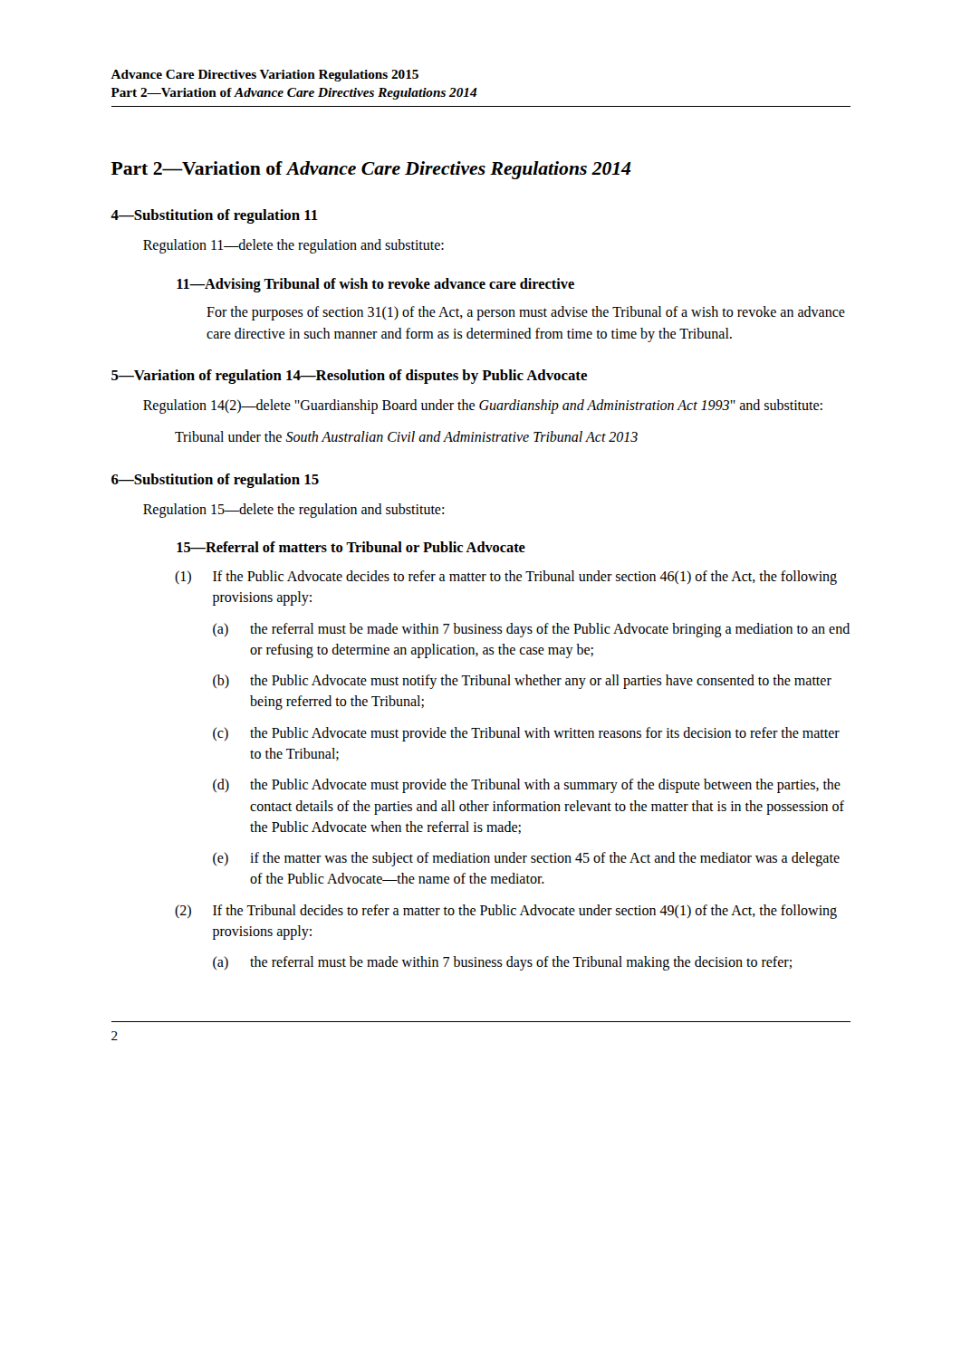Advance Care Directives Variation Regulations 2015 Part 2—Variation of Advance Care Directives Regulations 2014
Part 2—Variation of Advance Care Directives Regulations 2014
4—Substitution of regulation 11
Regulation 11—delete the regulation and substitute:
11—Advising Tribunal of wish to revoke advance care directive
For the purposes of section 31(1) of the Act, a person must advise the Tribunal of a wish to revoke an advance care directive in such manner and form as is determined from time to time by the Tribunal.
5—Variation of regulation 14—Resolution of disputes by Public Advocate
Regulation 14(2)—delete "Guardianship Board under the Guardianship and Administration Act 1993" and substitute:
Tribunal under the South Australian Civil and Administrative Tribunal Act 2013
6—Substitution of regulation 15
Regulation 15—delete the regulation and substitute:
15—Referral of matters to Tribunal or Public Advocate
(1) If the Public Advocate decides to refer a matter to the Tribunal under section 46(1) of the Act, the following provisions apply:
(a) the referral must be made within 7 business days of the Public Advocate bringing a mediation to an end or refusing to determine an application, as the case may be;
(b) the Public Advocate must notify the Tribunal whether any or all parties have consented to the matter being referred to the Tribunal;
(c) the Public Advocate must provide the Tribunal with written reasons for its decision to refer the matter to the Tribunal;
(d) the Public Advocate must provide the Tribunal with a summary of the dispute between the parties, the contact details of the parties and all other information relevant to the matter that is in the possession of the Public Advocate when the referral is made;
(e) if the matter was the subject of mediation under section 45 of the Act and the mediator was a delegate of the Public Advocate—the name of the mediator.
(2) If the Tribunal decides to refer a matter to the Public Advocate under section 49(1) of the Act, the following provisions apply:
(a) the referral must be made within 7 business days of the Tribunal making the decision to refer;
2